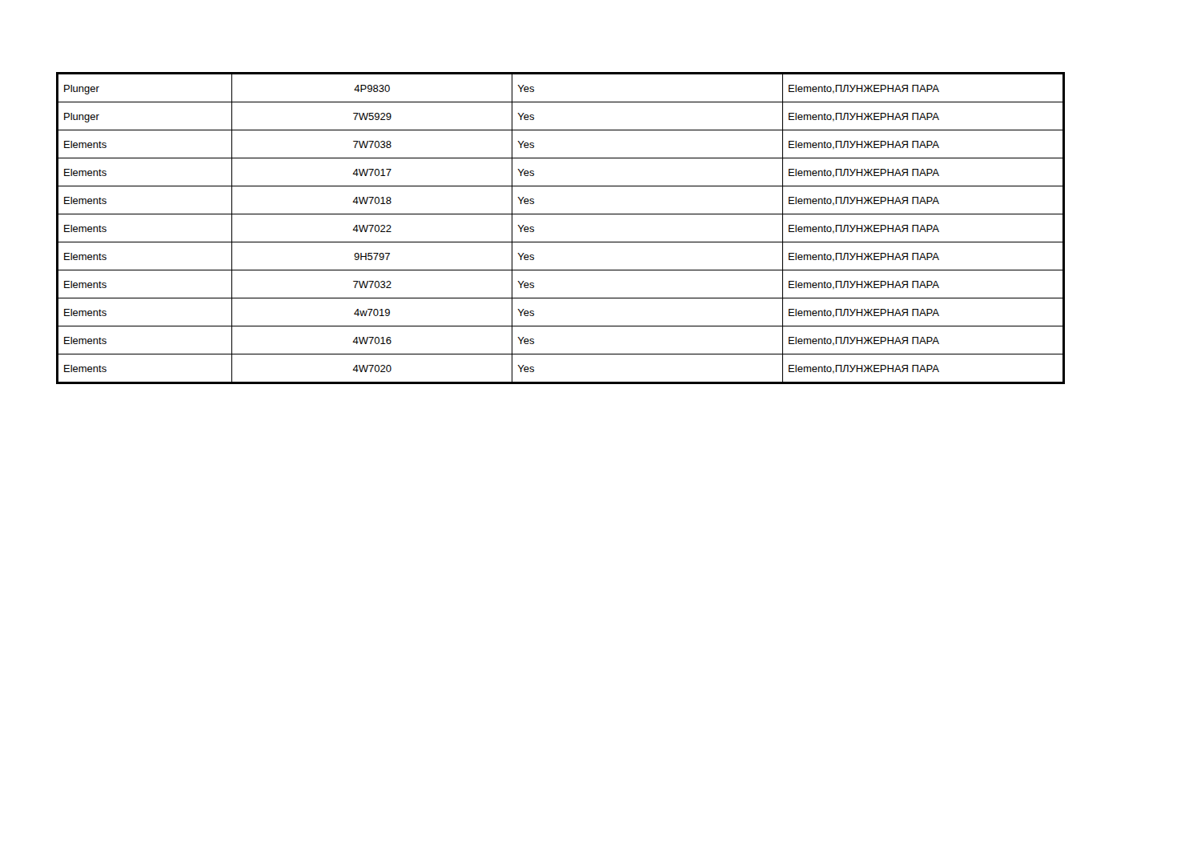| Plunger | 4P9830 | Yes | Elemento,ПЛУНЖЕРНАЯ ПАРА |
| Plunger | 7W5929 | Yes | Elemento,ПЛУНЖЕРНАЯ ПАРА |
| Elements | 7W7038 | Yes | Elemento,ПЛУНЖЕРНАЯ ПАРА |
| Elements | 4W7017 | Yes | Elemento,ПЛУНЖЕРНАЯ ПАРА |
| Elements | 4W7018 | Yes | Elemento,ПЛУНЖЕРНАЯ ПАРА |
| Elements | 4W7022 | Yes | Elemento,ПЛУНЖЕРНАЯ ПАРА |
| Elements | 9H5797 | Yes | Elemento,ПЛУНЖЕРНАЯ ПАРА |
| Elements | 7W7032 | Yes | Elemento,ПЛУНЖЕРНАЯ ПАРА |
| Elements | 4w7019 | Yes | Elemento,ПЛУНЖЕРНАЯ ПАРА |
| Elements | 4W7016 | Yes | Elemento,ПЛУНЖЕРНАЯ ПАРА |
| Elements | 4W7020 | Yes | Elemento,ПЛУНЖЕРНАЯ ПАРА |